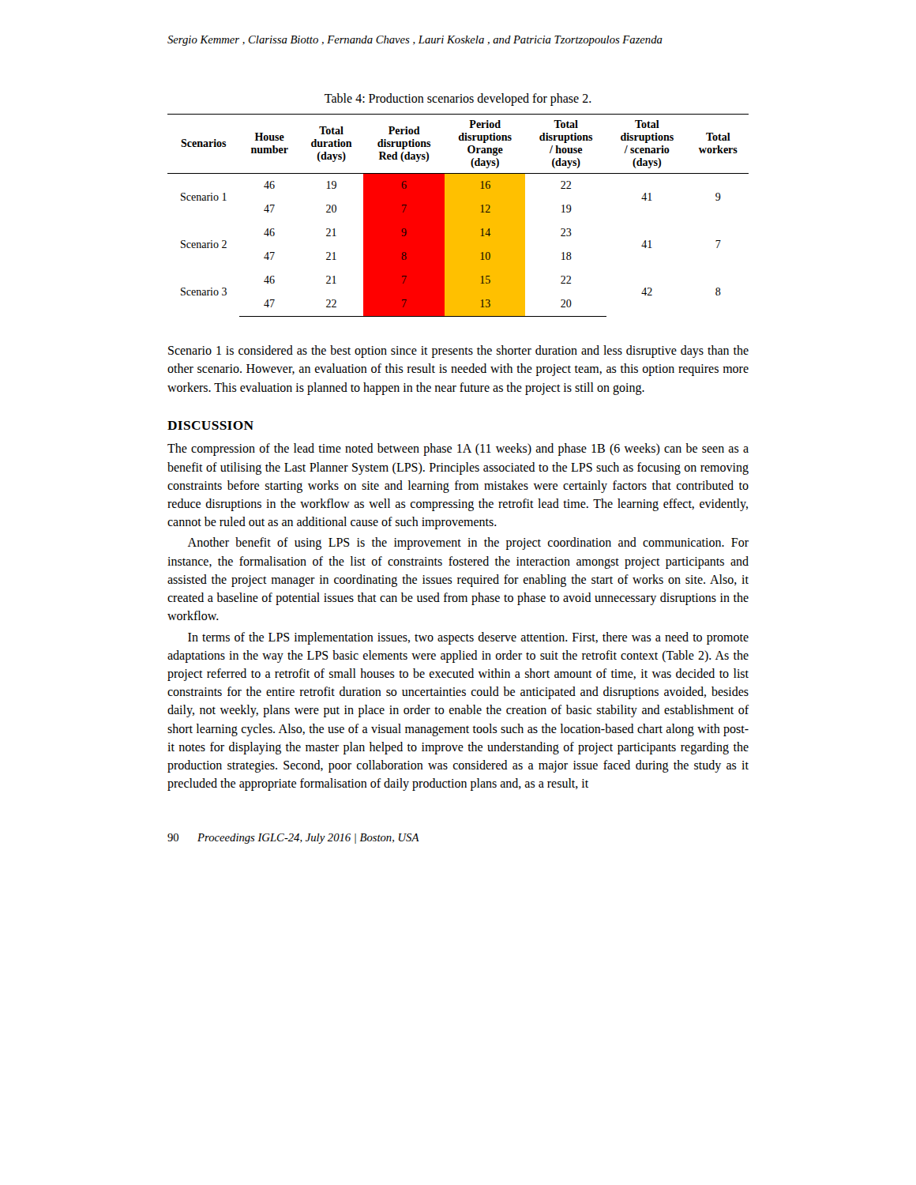Sergio Kemmer , Clarissa Biotto , Fernanda Chaves , Lauri Koskela , and Patricia Tzortzopoulos Fazenda
Table 4: Production scenarios developed for phase 2.
| Scenarios | House number | Total duration (days) | Period disruptions Red (days) | Period disruptions Orange (days) | Total disruptions / house (days) | Total disruptions / scenario (days) | Total workers |
| --- | --- | --- | --- | --- | --- | --- | --- |
| Scenario 1 | 46 | 19 | 6 | 16 | 22 | 41 | 9 |
| 47 | 20 | 7 | 12 | 19 |
| Scenario 2 | 46 | 21 | 9 | 14 | 23 | 41 | 7 |
| 47 | 21 | 8 | 10 | 18 |
| Scenario 3 | 46 | 21 | 7 | 15 | 22 | 42 | 8 |
| 47 | 22 | 7 | 13 | 20 |
Scenario 1 is considered as the best option since it presents the shorter duration and less disruptive days than the other scenario. However, an evaluation of this result is needed with the project team, as this option requires more workers. This evaluation is planned to happen in the near future as the project is still on going.
DISCUSSION
The compression of the lead time noted between phase 1A (11 weeks) and phase 1B (6 weeks) can be seen as a benefit of utilising the Last Planner System (LPS). Principles associated to the LPS such as focusing on removing constraints before starting works on site and learning from mistakes were certainly factors that contributed to reduce disruptions in the workflow as well as compressing the retrofit lead time. The learning effect, evidently, cannot be ruled out as an additional cause of such improvements.
Another benefit of using LPS is the improvement in the project coordination and communication. For instance, the formalisation of the list of constraints fostered the interaction amongst project participants and assisted the project manager in coordinating the issues required for enabling the start of works on site. Also, it created a baseline of potential issues that can be used from phase to phase to avoid unnecessary disruptions in the workflow.
In terms of the LPS implementation issues, two aspects deserve attention. First, there was a need to promote adaptations in the way the LPS basic elements were applied in order to suit the retrofit context (Table 2). As the project referred to a retrofit of small houses to be executed within a short amount of time, it was decided to list constraints for the entire retrofit duration so uncertainties could be anticipated and disruptions avoided, besides daily, not weekly, plans were put in place in order to enable the creation of basic stability and establishment of short learning cycles. Also, the use of a visual management tools such as the location-based chart along with post-it notes for displaying the master plan helped to improve the understanding of project participants regarding the production strategies. Second, poor collaboration was considered as a major issue faced during the study as it precluded the appropriate formalisation of daily production plans and, as a result, it
90 Proceedings IGLC-24, July 2016 | Boston, USA